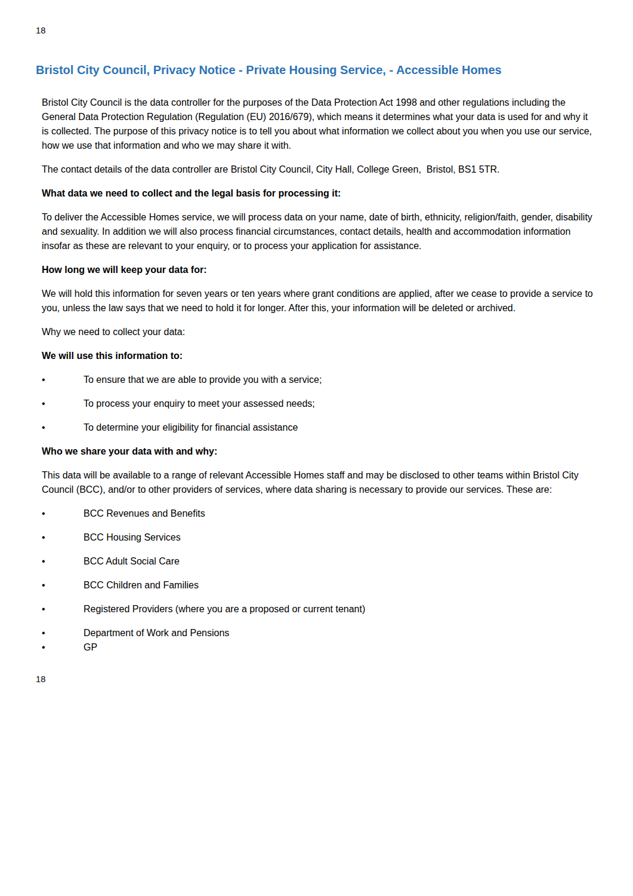18
Bristol City Council, Privacy Notice - Private Housing Service, - Accessible Homes
Bristol City Council is the data controller for the purposes of the Data Protection Act 1998 and other regulations including the General Data Protection Regulation (Regulation (EU) 2016/679), which means it determines what your data is used for and why it is collected. The purpose of this privacy notice is to tell you about what information we collect about you when you use our service, how we use that information and who we may share it with.
The contact details of the data controller are Bristol City Council, City Hall, College Green, Bristol, BS1 5TR.
What data we need to collect and the legal basis for processing it:
To deliver the Accessible Homes service, we will process data on your name, date of birth, ethnicity, religion/faith, gender, disability and sexuality. In addition we will also process financial circumstances, contact details, health and accommodation information insofar as these are relevant to your enquiry, or to process your application for assistance.
How long we will keep your data for:
We will hold this information for seven years or ten years where grant conditions are applied, after we cease to provide a service to you, unless the law says that we need to hold it for longer. After this, your information will be deleted or archived.
Why we need to collect your data:
We will use this information to:
•To ensure that we are able to provide you with a service;
•To process your enquiry to meet your assessed needs;
•To determine your eligibility for financial assistance
Who we share your data with and why:
This data will be available to a range of relevant Accessible Homes staff and may be disclosed to other teams within Bristol City Council (BCC), and/or to other providers of services, where data sharing is necessary to provide our services. These are:
•BCC Revenues and Benefits
•BCC Housing Services
•BCC Adult Social Care
•BCC Children and Families
•Registered Providers (where you are a proposed or current tenant)
•Department of Work and Pensions
•GP
18